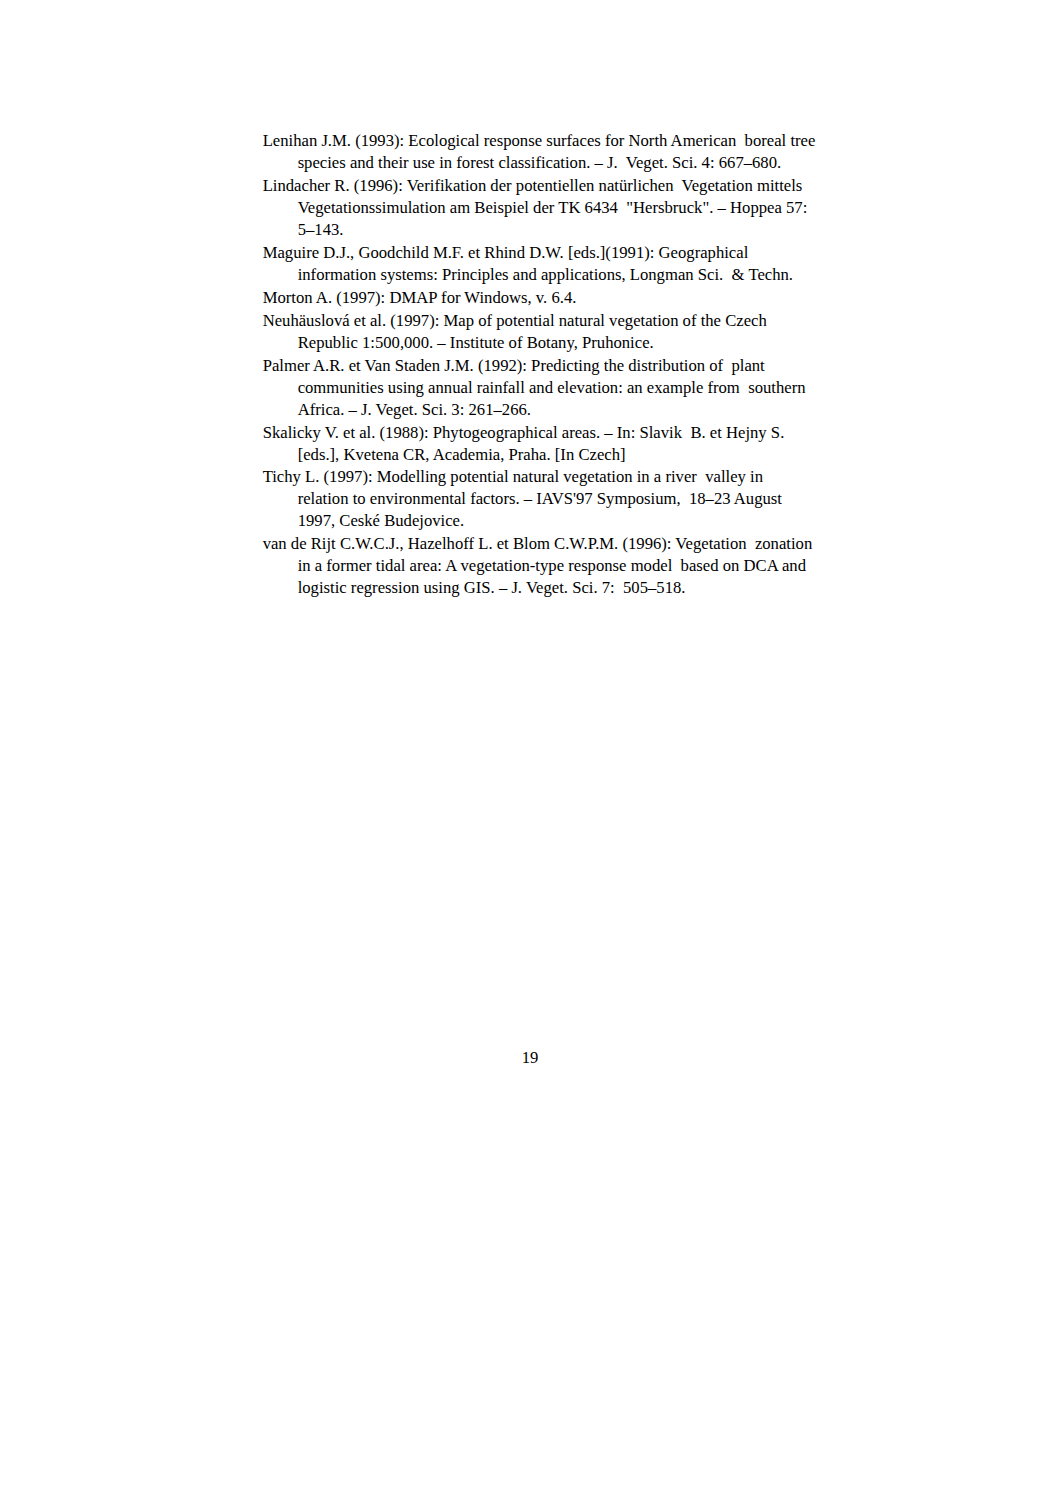Lenihan J.M. (1993): Ecological response surfaces for North American boreal tree species and their use in forest classification. – J. Veget. Sci. 4: 667–680.
Lindacher R. (1996): Verifikation der potentiellen natürlichen Vegetation mittels Vegetationssimulation am Beispiel der TK 6434 "Hersbruck". – Hoppea 57: 5–143.
Maguire D.J., Goodchild M.F. et Rhind D.W. [eds.](1991): Geographical information systems: Principles and applications, Longman Sci. & Techn.
Morton A. (1997): DMAP for Windows, v. 6.4.
Neuhäuslová et al. (1997): Map of potential natural vegetation of the Czech Republic 1:500,000. – Institute of Botany, Pruhonice.
Palmer A.R. et Van Staden J.M. (1992): Predicting the distribution of plant communities using annual rainfall and elevation: an example from southern Africa. – J. Veget. Sci. 3: 261–266.
Skalicky V. et al. (1988): Phytogeographical areas. – In: Slavik B. et Hejny S. [eds.], Kvetena CR, Academia, Praha. [In Czech]
Tichy L. (1997): Modelling potential natural vegetation in a river valley in relation to environmental factors. – IAVS'97 Symposium, 18–23 August 1997, Ceské Budejovice.
van de Rijt C.W.C.J., Hazelhoff L. et Blom C.W.P.M. (1996): Vegetation zonation in a former tidal area: A vegetation-type response model based on DCA and logistic regression using GIS. – J. Veget. Sci. 7: 505–518.
19